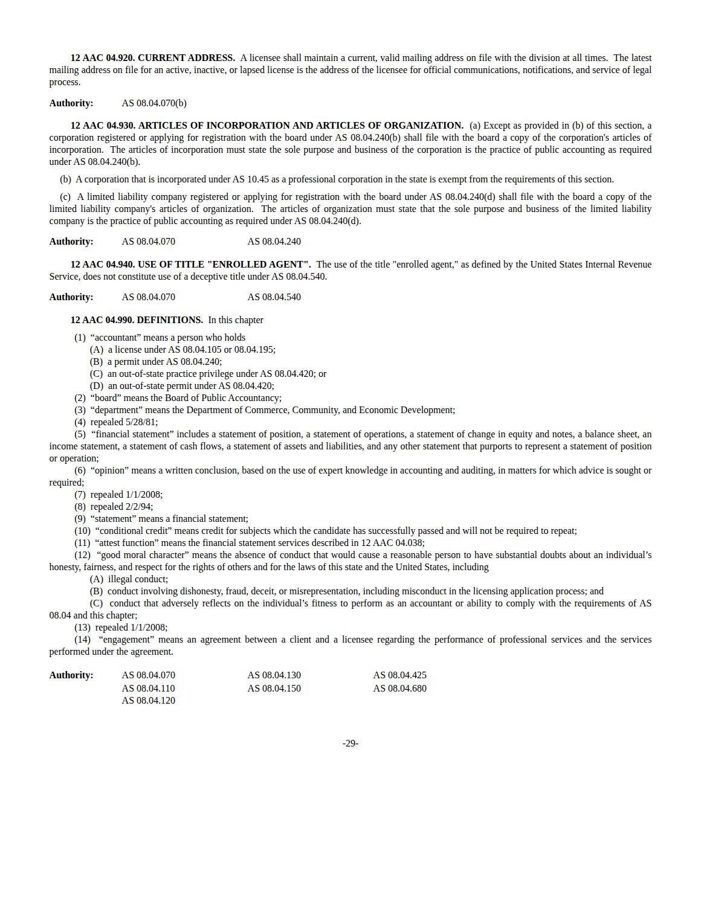12 AAC 04.920. CURRENT ADDRESS. A licensee shall maintain a current, valid mailing address on file with the division at all times. The latest mailing address on file for an active, inactive, or lapsed license is the address of the licensee for official communications, notifications, and service of legal process.
Authority: AS 08.04.070(b)
12 AAC 04.930. ARTICLES OF INCORPORATION AND ARTICLES OF ORGANIZATION. (a) Except as provided in (b) of this section, a corporation registered or applying for registration with the board under AS 08.04.240(b) shall file with the board a copy of the corporation's articles of incorporation. The articles of incorporation must state the sole purpose and business of the corporation is the practice of public accounting as required under AS 08.04.240(b).
(b) A corporation that is incorporated under AS 10.45 as a professional corporation in the state is exempt from the requirements of this section.
(c) A limited liability company registered or applying for registration with the board under AS 08.04.240(d) shall file with the board a copy of the limited liability company's articles of organization. The articles of organization must state that the sole purpose and business of the limited liability company is the practice of public accounting as required under AS 08.04.240(d).
Authority: AS 08.04.070 AS 08.04.240
12 AAC 04.940. USE OF TITLE "ENROLLED AGENT". The use of the title "enrolled agent," as defined by the United States Internal Revenue Service, does not constitute use of a deceptive title under AS 08.04.540.
Authority: AS 08.04.070 AS 08.04.540
12 AAC 04.990. DEFINITIONS. In this chapter
(1) “accountant” means a person who holds
(A) a license under AS 08.04.105 or 08.04.195;
(B) a permit under AS 08.04.240;
(C) an out-of-state practice privilege under AS 08.04.420; or
(D) an out-of-state permit under AS 08.04.420;
(2) “board” means the Board of Public Accountancy;
(3) “department” means the Department of Commerce, Community, and Economic Development;
(4) repealed 5/28/81;
(5) “financial statement” includes a statement of position, a statement of operations, a statement of change in equity and notes, a balance sheet, an income statement, a statement of cash flows, a statement of assets and liabilities, and any other statement that purports to represent a statement of position or operation;
(6) “opinion” means a written conclusion, based on the use of expert knowledge in accounting and auditing, in matters for which advice is sought or required;
(7) repealed 1/1/2008;
(8) repealed 2/2/94;
(9) “statement” means a financial statement;
(10) “conditional credit” means credit for subjects which the candidate has successfully passed and will not be required to repeat;
(11) “attest function” means the financial statement services described in 12 AAC 04.038;
(12) “good moral character” means the absence of conduct that would cause a reasonable person to have substantial doubts about an individual’s honesty, fairness, and respect for the rights of others and for the laws of this state and the United States, including
(A) illegal conduct;
(B) conduct involving dishonesty, fraud, deceit, or misrepresentation, including misconduct in the licensing application process; and
(C) conduct that adversely reflects on the individual’s fitness to perform as an accountant or ability to comply with the requirements of AS 08.04 and this chapter;
(13) repealed 1/1/2008;
(14) “engagement” means an agreement between a client and a licensee regarding the performance of professional services and the services performed under the agreement.
Authority: AS 08.04.070 AS 08.04.130 AS 08.04.425
AS 08.04.110 AS 08.04.150 AS 08.04.680
AS 08.04.120
-29-